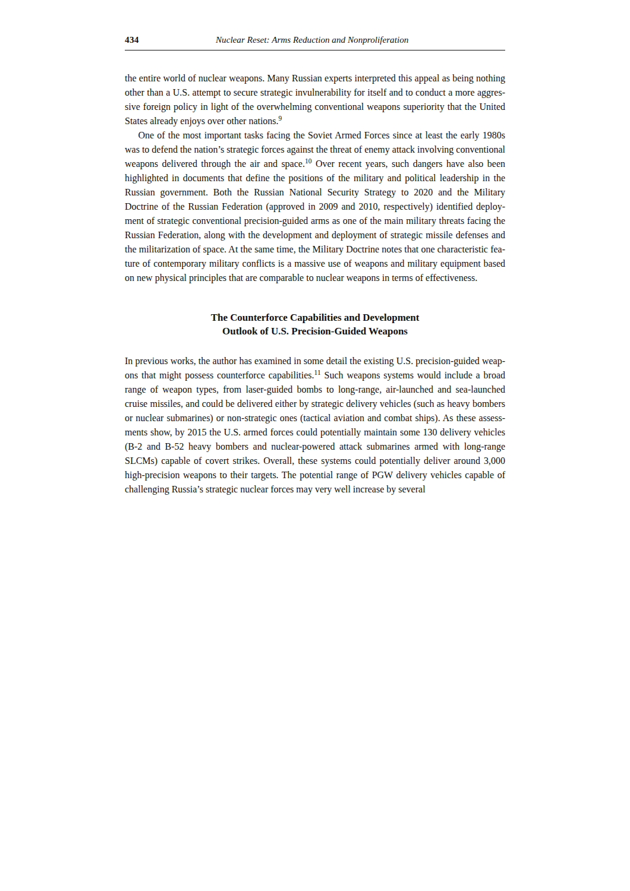434 Nuclear Reset: Arms Reduction and Nonproliferation
the entire world of nuclear weapons. Many Russian experts interpreted this appeal as being nothing other than a U.S. attempt to secure strategic invulnerability for itself and to conduct a more aggressive foreign policy in light of the overwhelming conventional weapons superiority that the United States already enjoys over other nations.9
One of the most important tasks facing the Soviet Armed Forces since at least the early 1980s was to defend the nation’s strategic forces against the threat of enemy attack involving conventional weapons delivered through the air and space.10 Over recent years, such dangers have also been highlighted in documents that define the positions of the military and political leadership in the Russian government. Both the Russian National Security Strategy to 2020 and the Military Doctrine of the Russian Federation (approved in 2009 and 2010, respectively) identified deployment of strategic conventional precision-guided arms as one of the main military threats facing the Russian Federation, along with the development and deployment of strategic missile defenses and the militarization of space. At the same time, the Military Doctrine notes that one characteristic feature of contemporary military conflicts is a massive use of weapons and military equipment based on new physical principles that are comparable to nuclear weapons in terms of effectiveness.
The Counterforce Capabilities and Development Outlook of U.S. Precision-Guided Weapons
In previous works, the author has examined in some detail the existing U.S. precision-guided weapons that might possess counterforce capabilities.11 Such weapons systems would include a broad range of weapon types, from laser-guided bombs to long-range, air-launched and sea-launched cruise missiles, and could be delivered either by strategic delivery vehicles (such as heavy bombers or nuclear submarines) or non-strategic ones (tactical aviation and combat ships). As these assessments show, by 2015 the U.S. armed forces could potentially maintain some 130 delivery vehicles (B-2 and B-52 heavy bombers and nuclear-powered attack submarines armed with long-range SLCMs) capable of covert strikes. Overall, these systems could potentially deliver around 3,000 high-precision weapons to their targets. The potential range of PGW delivery vehicles capable of challenging Russia’s strategic nuclear forces may very well increase by several